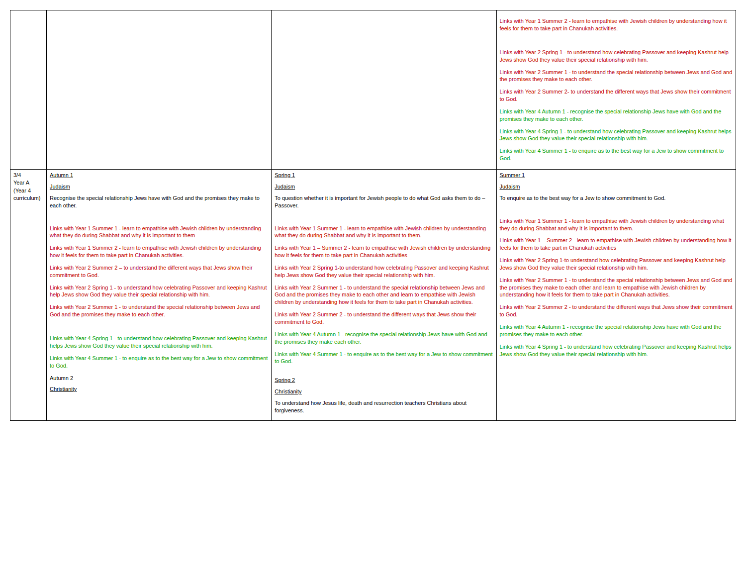| | | | Links with Year 1 Summer 2 - learn to empathise with Jewish children by understanding how it feels for them to take part in Chanukah activities. Links with Year 2 Spring 1 - to understand how celebrating Passover and keeping Kashrut help Jews show God they value their special relationship with him. Links with Year 2 Summer 1 - to understand the special relationship between Jews and God and the promises they make to each other. Links with Year 2 Summer 2- to understand the different ways that Jews show their commitment to God. Links with Year 4 Autumn 1 - recognise the special relationship Jews have with God and the promises they make to each other. Links with Year 4 Spring 1 - to understand how celebrating Passover and keeping Kashrut helps Jews show God they value their special relationship with him. Links with Year 4 Summer 1 - to enquire as to the best way for a Jew to show commitment to God. |
| 3/4 Year A (Year 4 curriculum) | Autumn 1 Judaism Recognise the special relationship Jews have with God and the promises they make to each other. Links with Year 1 Summer 1 - learn to empathise with Jewish children by understanding what they do during Shabbat and why it is important to them Links with Year 1 Summer 2 - learn to empathise with Jewish children by understanding how it feels for them to take part in Chanukah activities. Links with Year 2 Summer 2 – to understand the different ways that Jews show their commitment to God. Links with Year 2 Spring 1 - to understand how celebrating Passover and keeping Kashrut help Jews show God they value their special relationship with him. Links with Year 2 Summer 1 - to understand the special relationship between Jews and God and the promises they make to each other. Links with Year 4 Spring 1 - to understand how celebrating Passover and keeping Kashrut helps Jews show God they value their special relationship with him. Links with Year 4 Summer 1 - to enquire as to the best way for a Jew to show commitment to God. Autumn 2 Christianity | Spring 1 Judaism To question whether it is important for Jewish people to do what God asks them to do – Passover. Links with Year 1 Summer 1 - learn to empathise with Jewish children by understanding what they do during Shabbat and why it is important to them. Links with Year 1 – Summer 2 - learn to empathise with Jewish children by understanding how it feels for them to take part in Chanukah activities Links with Year 2 Spring 1-to understand how celebrating Passover and keeping Kashrut help Jews show God they value their special relationship with him. Links with Year 2 Summer 1 - to understand the special relationship between Jews and God and the promises they make to each other and learn to empathise with Jewish children by understanding how it feels for them to take part in Chanukah activities. Links with Year 2 Summer 2 - to understand the different ways that Jews show their commitment to God. Links with Year 4 Autumn 1 - recognise the special relationship Jews have with God and the promises they make each other. Links with Year 4 Summer 1 - to enquire as to the best way for a Jew to show commitment to God. Spring 2 Christianity To understand how Jesus life, death and resurrection teachers Christians about forgiveness. | Summer 1 Judaism To enquire as to the best way for a Jew to show commitment to God. Links with Year 1 Summer 1 - learn to empathise with Jewish children by understanding what they do during Shabbat and why it is important to them. Links with Year 1 – Summer 2 - learn to empathise with Jewish children by understanding how it feels for them to take part in Chanukah activities Links with Year 2 Spring 1-to understand how celebrating Passover and keeping Kashrut help Jews show God they value their special relationship with him. Links with Year 2 Summer 1 - to understand the special relationship between Jews and God and the promises they make to each other and learn to empathise with Jewish children by understanding how it feels for them to take part in Chanukah activities. Links with Year 2 Summer 2 - to understand the different ways that Jews show their commitment to God. Links with Year 4 Autumn 1 - recognise the special relationship Jews have with God and the promises they make to each other. Links with Year 4 Spring 1 - to understand how celebrating Passover and keeping Kashrut helps Jews show God they value their special relationship with him. |